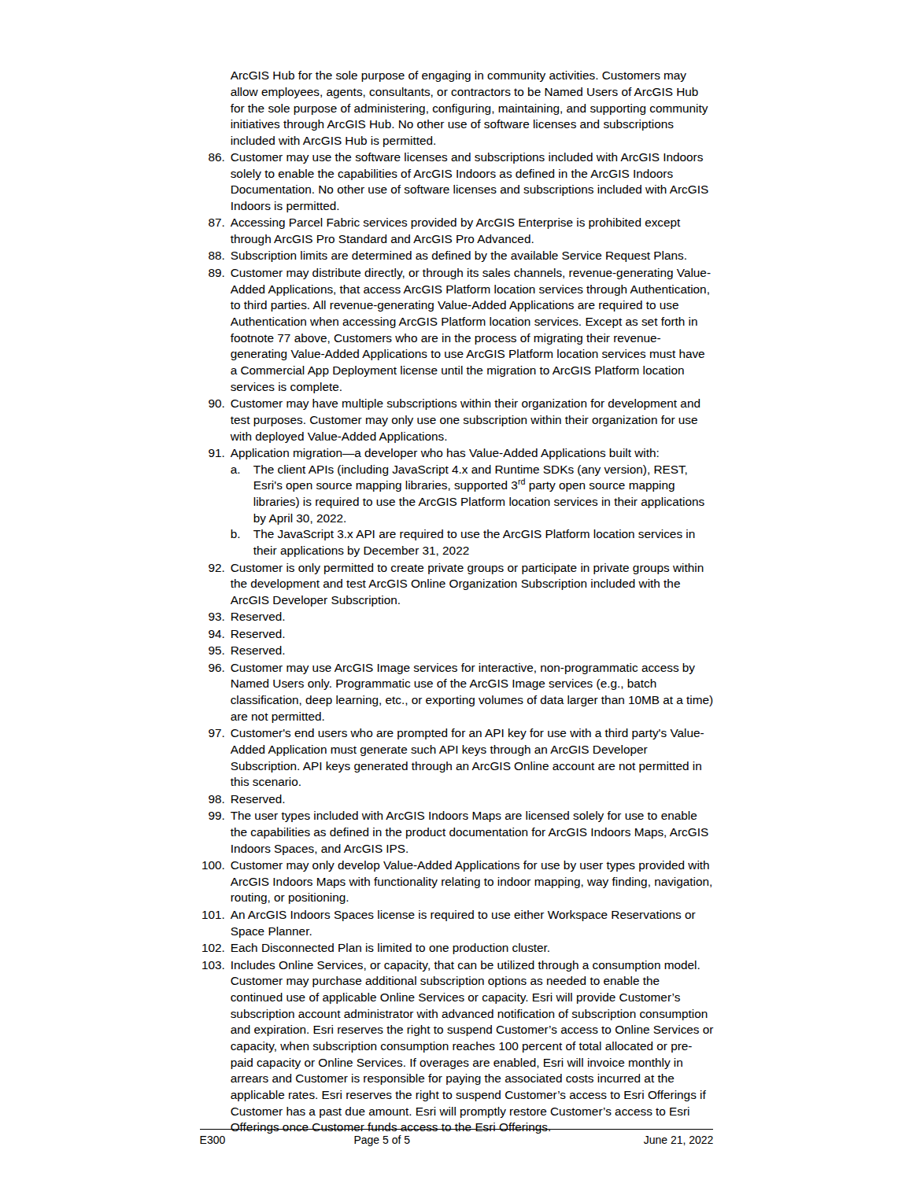ArcGIS Hub for the sole purpose of engaging in community activities. Customers may allow employees, agents, consultants, or contractors to be Named Users of ArcGIS Hub for the sole purpose of administering, configuring, maintaining, and supporting community initiatives through ArcGIS Hub. No other use of software licenses and subscriptions included with ArcGIS Hub is permitted.
86. Customer may use the software licenses and subscriptions included with ArcGIS Indoors solely to enable the capabilities of ArcGIS Indoors as defined in the ArcGIS Indoors Documentation. No other use of software licenses and subscriptions included with ArcGIS Indoors is permitted.
87. Accessing Parcel Fabric services provided by ArcGIS Enterprise is prohibited except through ArcGIS Pro Standard and ArcGIS Pro Advanced.
88. Subscription limits are determined as defined by the available Service Request Plans.
89. Customer may distribute directly, or through its sales channels, revenue-generating Value-Added Applications, that access ArcGIS Platform location services through Authentication, to third parties. All revenue-generating Value-Added Applications are required to use Authentication when accessing ArcGIS Platform location services. Except as set forth in footnote 77 above, Customers who are in the process of migrating their revenue-generating Value-Added Applications to use ArcGIS Platform location services must have a Commercial App Deployment license until the migration to ArcGIS Platform location services is complete.
90. Customer may have multiple subscriptions within their organization for development and test purposes. Customer may only use one subscription within their organization for use with deployed Value-Added Applications.
91. Application migration—a developer who has Value-Added Applications built with:
a. The client APIs (including JavaScript 4.x and Runtime SDKs (any version), REST, Esri's open source mapping libraries, supported 3rd party open source mapping libraries) is required to use the ArcGIS Platform location services in their applications by April 30, 2022.
b. The JavaScript 3.x API are required to use the ArcGIS Platform location services in their applications by December 31, 2022
92. Customer is only permitted to create private groups or participate in private groups within the development and test ArcGIS Online Organization Subscription included with the ArcGIS Developer Subscription.
93. Reserved.
94. Reserved.
95. Reserved.
96. Customer may use ArcGIS Image services for interactive, non-programmatic access by Named Users only. Programmatic use of the ArcGIS Image services (e.g., batch classification, deep learning, etc., or exporting volumes of data larger than 10MB at a time) are not permitted.
97. Customer's end users who are prompted for an API key for use with a third party's Value-Added Application must generate such API keys through an ArcGIS Developer Subscription. API keys generated through an ArcGIS Online account are not permitted in this scenario.
98. Reserved.
99. The user types included with ArcGIS Indoors Maps are licensed solely for use to enable the capabilities as defined in the product documentation for ArcGIS Indoors Maps, ArcGIS Indoors Spaces, and ArcGIS IPS.
100. Customer may only develop Value-Added Applications for use by user types provided with ArcGIS Indoors Maps with functionality relating to indoor mapping, way finding, navigation, routing, or positioning.
101. An ArcGIS Indoors Spaces license is required to use either Workspace Reservations or Space Planner.
102. Each Disconnected Plan is limited to one production cluster.
103. Includes Online Services, or capacity, that can be utilized through a consumption model. Customer may purchase additional subscription options as needed to enable the continued use of applicable Online Services or capacity. Esri will provide Customer’s subscription account administrator with advanced notification of subscription consumption and expiration. Esri reserves the right to suspend Customer’s access to Online Services or capacity, when subscription consumption reaches 100 percent of total allocated or pre-paid capacity or Online Services. If overages are enabled, Esri will invoice monthly in arrears and Customer is responsible for paying the associated costs incurred at the applicable rates. Esri reserves the right to suspend Customer’s access to Esri Offerings if Customer has a past due amount. Esri will promptly restore Customer’s access to Esri Offerings once Customer funds access to the Esri Offerings.
| E300 | Page 5 of 5 | June 21, 2022 |